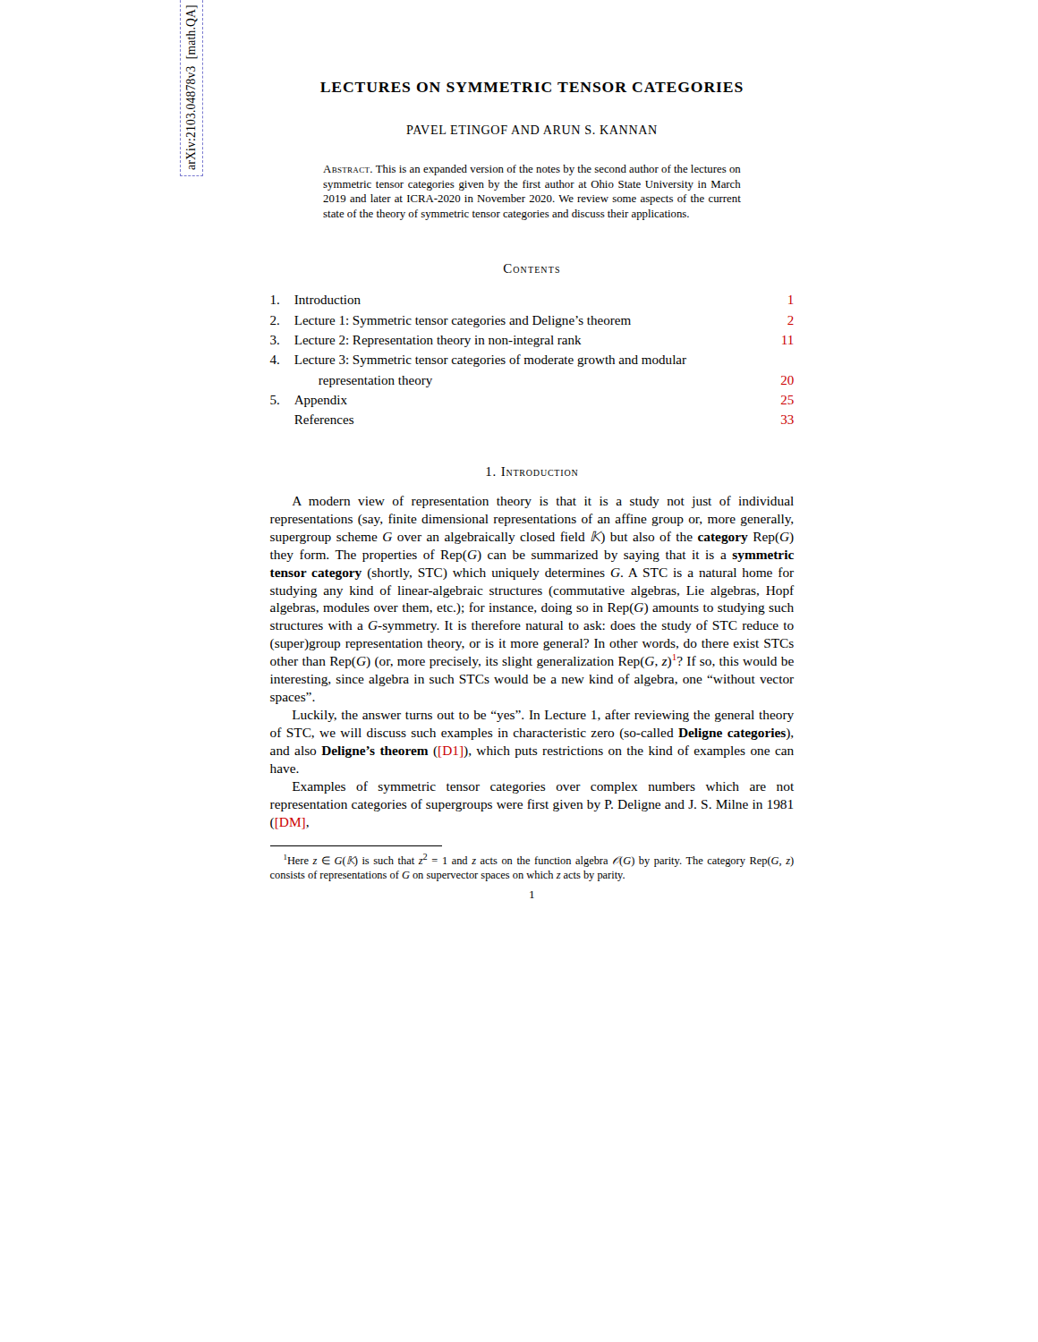arXiv:2103.04878v3 [math.QA] 10 Nov 2021
LECTURES ON SYMMETRIC TENSOR CATEGORIES
PAVEL ETINGOF AND ARUN S. KANNAN
Abstract. This is an expanded version of the notes by the second author of the lectures on symmetric tensor categories given by the first author at Ohio State University in March 2019 and later at ICRA-2020 in November 2020. We review some aspects of the current state of the theory of symmetric tensor categories and discuss their applications.
Contents
| 1. | Introduction | 1 |
| 2. | Lecture 1: Symmetric tensor categories and Deligne’s theorem | 2 |
| 3. | Lecture 2: Representation theory in non-integral rank | 11 |
| 4. | Lecture 3: Symmetric tensor categories of moderate growth and modular | |
| | representation theory | 20 |
| 5. | Appendix | 25 |
| | References | 33 |
1. Introduction
A modern view of representation theory is that it is a study not just of individual representations (say, finite dimensional representations of an affine group or, more generally, supergroup scheme G over an algebraically closed field 𝕂) but also of the category Rep(G) they form. The properties of Rep(G) can be summarized by saying that it is a symmetric tensor category (shortly, STC) which uniquely determines G. A STC is a natural home for studying any kind of linear-algebraic structures (commutative algebras, Lie algebras, Hopf algebras, modules over them, etc.); for instance, doing so in Rep(G) amounts to studying such structures with a G-symmetry. It is therefore natural to ask: does the study of STC reduce to (super)group representation theory, or is it more general? In other words, do there exist STCs other than Rep(G) (or, more precisely, its slight generalization Rep(G, z)1? If so, this would be interesting, since algebra in such STCs would be a new kind of algebra, one “without vector spaces”.
Luckily, the answer turns out to be “yes”. In Lecture 1, after reviewing the general theory of STC, we will discuss such examples in characteristic zero (so-called Deligne categories), and also Deligne’s theorem ([D1]), which puts restrictions on the kind of examples one can have.
Examples of symmetric tensor categories over complex numbers which are not representation categories of supergroups were first given by P. Deligne and J. S. Milne in 1981 ([DM],
1Here z ∈ G(𝕂) is such that z2 = 1 and z acts on the function algebra 𝒪(G) by parity. The category Rep(G, z) consists of representations of G on supervector spaces on which z acts by parity.
1